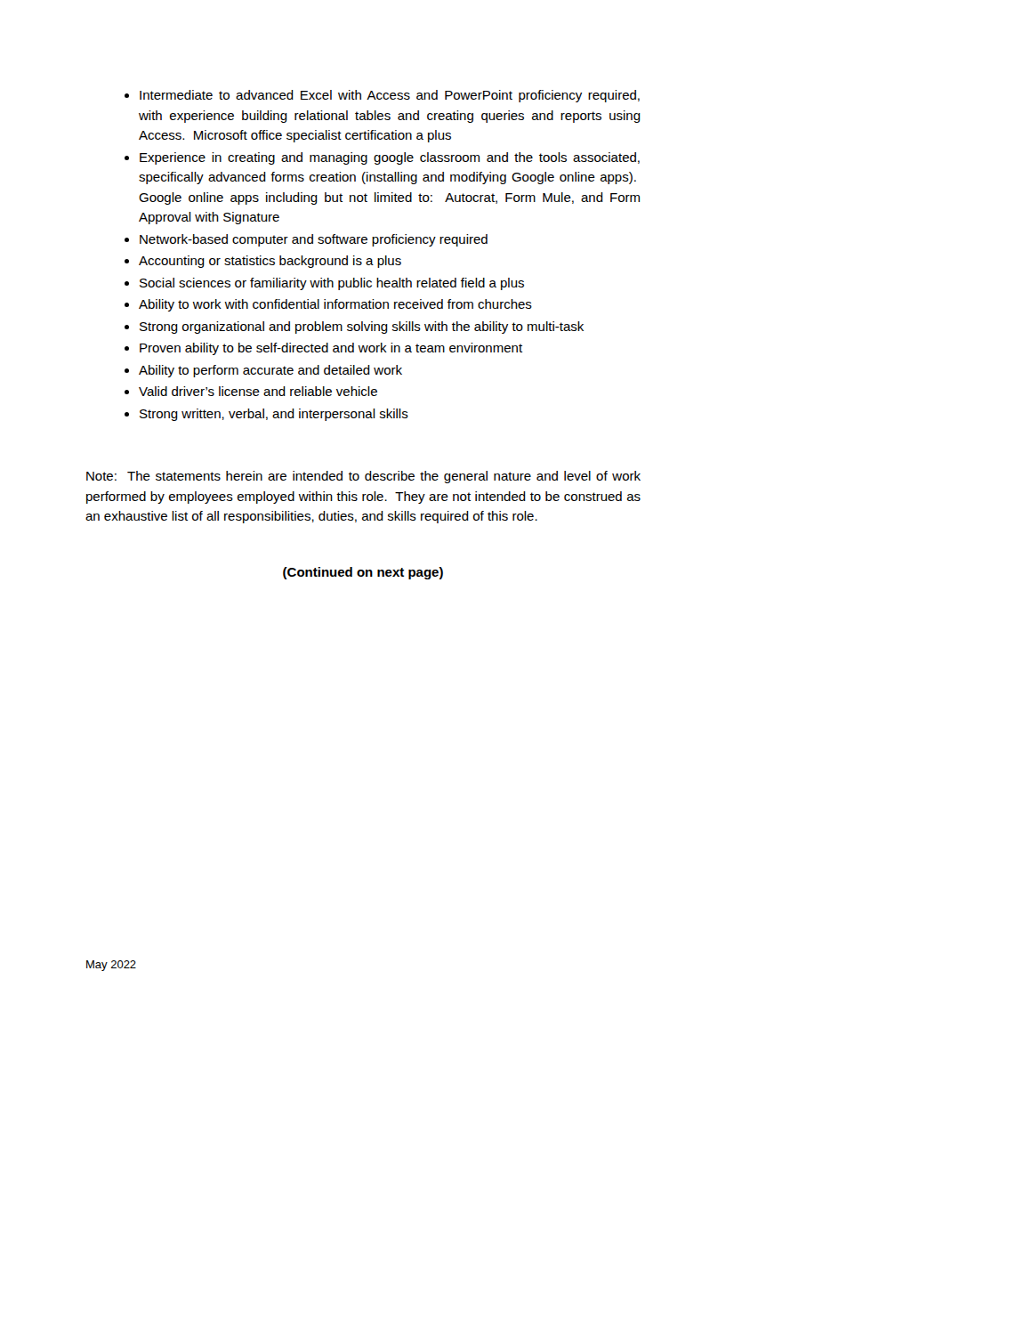Intermediate to advanced Excel with Access and PowerPoint proficiency required, with experience building relational tables and creating queries and reports using Access. Microsoft office specialist certification a plus
Experience in creating and managing google classroom and the tools associated, specifically advanced forms creation (installing and modifying Google online apps). Google online apps including but not limited to: Autocrat, Form Mule, and Form Approval with Signature
Network-based computer and software proficiency required
Accounting or statistics background is a plus
Social sciences or familiarity with public health related field a plus
Ability to work with confidential information received from churches
Strong organizational and problem solving skills with the ability to multi-task
Proven ability to be self-directed and work in a team environment
Ability to perform accurate and detailed work
Valid driver’s license and reliable vehicle
Strong written, verbal, and interpersonal skills
Note: The statements herein are intended to describe the general nature and level of work performed by employees employed within this role. They are not intended to be construed as an exhaustive list of all responsibilities, duties, and skills required of this role.
(Continued on next page)
May 2022